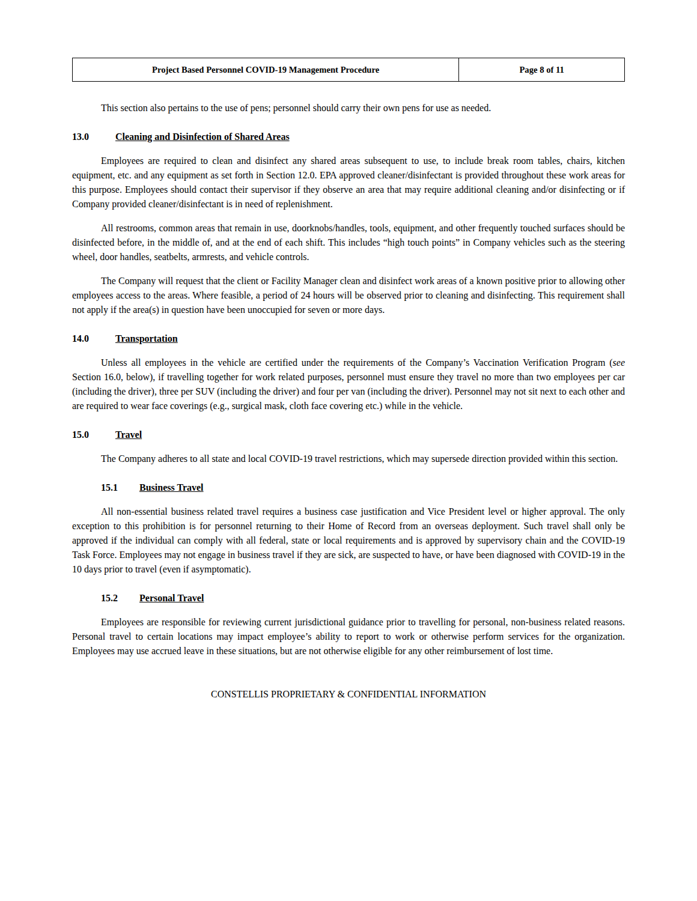| Project Based Personnel COVID-19 Management Procedure | Page 8 of 11 |
This section also pertains to the use of pens; personnel should carry their own pens for use as needed.
13.0 Cleaning and Disinfection of Shared Areas
Employees are required to clean and disinfect any shared areas subsequent to use, to include break room tables, chairs, kitchen equipment, etc. and any equipment as set forth in Section 12.0. EPA approved cleaner/disinfectant is provided throughout these work areas for this purpose. Employees should contact their supervisor if they observe an area that may require additional cleaning and/or disinfecting or if Company provided cleaner/disinfectant is in need of replenishment.
All restrooms, common areas that remain in use, doorknobs/handles, tools, equipment, and other frequently touched surfaces should be disinfected before, in the middle of, and at the end of each shift. This includes “high touch points” in Company vehicles such as the steering wheel, door handles, seatbelts, armrests, and vehicle controls.
The Company will request that the client or Facility Manager clean and disinfect work areas of a known positive prior to allowing other employees access to the areas. Where feasible, a period of 24 hours will be observed prior to cleaning and disinfecting. This requirement shall not apply if the area(s) in question have been unoccupied for seven or more days.
14.0 Transportation
Unless all employees in the vehicle are certified under the requirements of the Company’s Vaccination Verification Program (see Section 16.0, below), if travelling together for work related purposes, personnel must ensure they travel no more than two employees per car (including the driver), three per SUV (including the driver) and four per van (including the driver). Personnel may not sit next to each other and are required to wear face coverings (e.g., surgical mask, cloth face covering etc.) while in the vehicle.
15.0 Travel
The Company adheres to all state and local COVID-19 travel restrictions, which may supersede direction provided within this section.
15.1 Business Travel
All non-essential business related travel requires a business case justification and Vice President level or higher approval. The only exception to this prohibition is for personnel returning to their Home of Record from an overseas deployment. Such travel shall only be approved if the individual can comply with all federal, state or local requirements and is approved by supervisory chain and the COVID-19 Task Force. Employees may not engage in business travel if they are sick, are suspected to have, or have been diagnosed with COVID-19 in the 10 days prior to travel (even if asymptomatic).
15.2 Personal Travel
Employees are responsible for reviewing current jurisdictional guidance prior to travelling for personal, non-business related reasons. Personal travel to certain locations may impact employee’s ability to report to work or otherwise perform services for the organization. Employees may use accrued leave in these situations, but are not otherwise eligible for any other reimbursement of lost time.
CONSTELLIS PROPRIETARY & CONFIDENTIAL INFORMATION